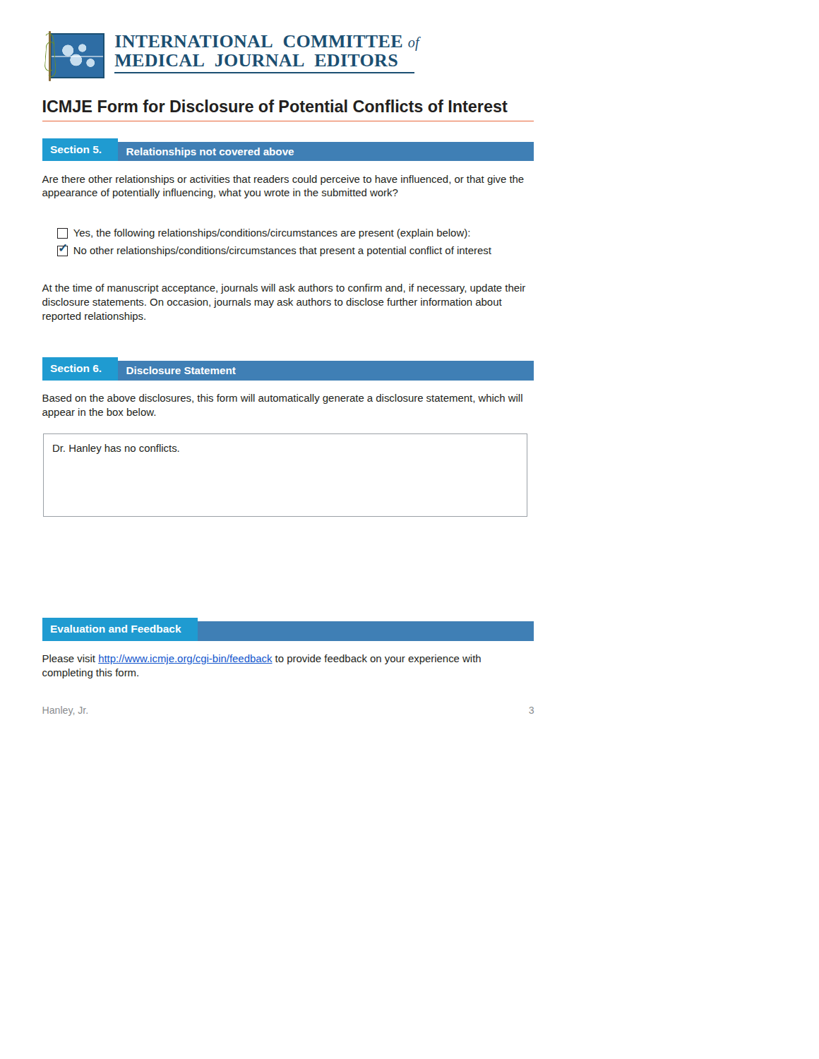INTERNATIONAL COMMITTEE of
MEDICAL JOURNAL EDITORS
ICMJE Form for Disclosure of Potential Conflicts of Interest
Section 5.
Relationships not covered above
Are there other relationships or activities that readers could perceive to have influenced, or that give the appearance of potentially influencing, what you wrote in the submitted work?
Yes, the following relationships/conditions/circumstances are present (explain below):
No other relationships/conditions/circumstances that present a potential conflict of interest
At the time of manuscript acceptance, journals will ask authors to confirm and, if necessary, update their disclosure statements. On occasion, journals may ask authors to disclose further information about reported relationships.
Section 6.
Disclosure Statement
Based on the above disclosures, this form will automatically generate a disclosure statement, which will appear in the box below.
Dr. Hanley has no conflicts.
Evaluation and Feedback
Please visit http://www.icmje.org/cgi-bin/feedback to provide feedback on your experience with completing this form.
Hanley, Jr.
3